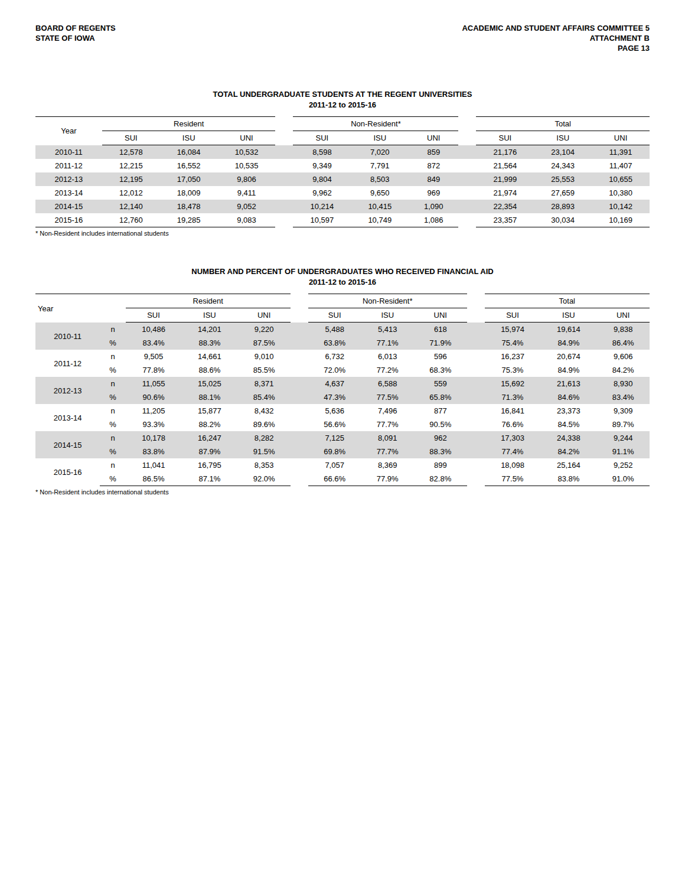BOARD OF REGENTS
STATE OF IOWA
ACADEMIC AND STUDENT AFFAIRS COMMITTEE 5
ATTACHMENT B
PAGE 13
TOTAL UNDERGRADUATE STUDENTS AT THE REGENT UNIVERSITIES
2011-12 to 2015-16
| Year | Resident | | Non-Resident* | | Total |
| SUI | ISU | UNI | | SUI | ISU | UNI | | SUI | ISU | UNI |
| 2010-11 | 12,578 | 16,084 | 10,532 | | 8,598 | 7,020 | 859 | | 21,176 | 23,104 | 11,391 |
| 2011-12 | 12,215 | 16,552 | 10,535 | | 9,349 | 7,791 | 872 | | 21,564 | 24,343 | 11,407 |
| 2012-13 | 12,195 | 17,050 | 9,806 | | 9,804 | 8,503 | 849 | | 21,999 | 25,553 | 10,655 |
| 2013-14 | 12,012 | 18,009 | 9,411 | | 9,962 | 9,650 | 969 | | 21,974 | 27,659 | 10,380 |
| 2014-15 | 12,140 | 18,478 | 9,052 | | 10,214 | 10,415 | 1,090 | | 22,354 | 28,893 | 10,142 |
| 2015-16 | 12,760 | 19,285 | 9,083 | | 10,597 | 10,749 | 1,086 | | 23,357 | 30,034 | 10,169 |
* Non-Resident includes international students
NUMBER AND PERCENT OF UNDERGRADUATES WHO RECEIVED FINANCIAL AID
2011-12 to 2015-16
| Year | Resident | | Non-Resident* | | Total |
| SUI | ISU | UNI | | SUI | ISU | UNI | | SUI | ISU | UNI |
| 2010-11 | n | 10,486 | 14,201 | 9,220 | | 5,488 | 5,413 | 618 | | 15,974 | 19,614 | 9,838 |
| % | 83.4% | 88.3% | 87.5% | | 63.8% | 77.1% | 71.9% | | 75.4% | 84.9% | 86.4% |
| 2011-12 | n | 9,505 | 14,661 | 9,010 | | 6,732 | 6,013 | 596 | | 16,237 | 20,674 | 9,606 |
| % | 77.8% | 88.6% | 85.5% | | 72.0% | 77.2% | 68.3% | | 75.3% | 84.9% | 84.2% |
| 2012-13 | n | 11,055 | 15,025 | 8,371 | | 4,637 | 6,588 | 559 | | 15,692 | 21,613 | 8,930 |
| % | 90.6% | 88.1% | 85.4% | | 47.3% | 77.5% | 65.8% | | 71.3% | 84.6% | 83.4% |
| 2013-14 | n | 11,205 | 15,877 | 8,432 | | 5,636 | 7,496 | 877 | | 16,841 | 23,373 | 9,309 |
| % | 93.3% | 88.2% | 89.6% | | 56.6% | 77.7% | 90.5% | | 76.6% | 84.5% | 89.7% |
| 2014-15 | n | 10,178 | 16,247 | 8,282 | | 7,125 | 8,091 | 962 | | 17,303 | 24,338 | 9,244 |
| % | 83.8% | 87.9% | 91.5% | | 69.8% | 77.7% | 88.3% | | 77.4% | 84.2% | 91.1% |
| 2015-16 | n | 11,041 | 16,795 | 8,353 | | 7,057 | 8,369 | 899 | | 18,098 | 25,164 | 9,252 |
| % | 86.5% | 87.1% | 92.0% | | 66.6% | 77.9% | 82.8% | | 77.5% | 83.8% | 91.0% |
* Non-Resident includes international students